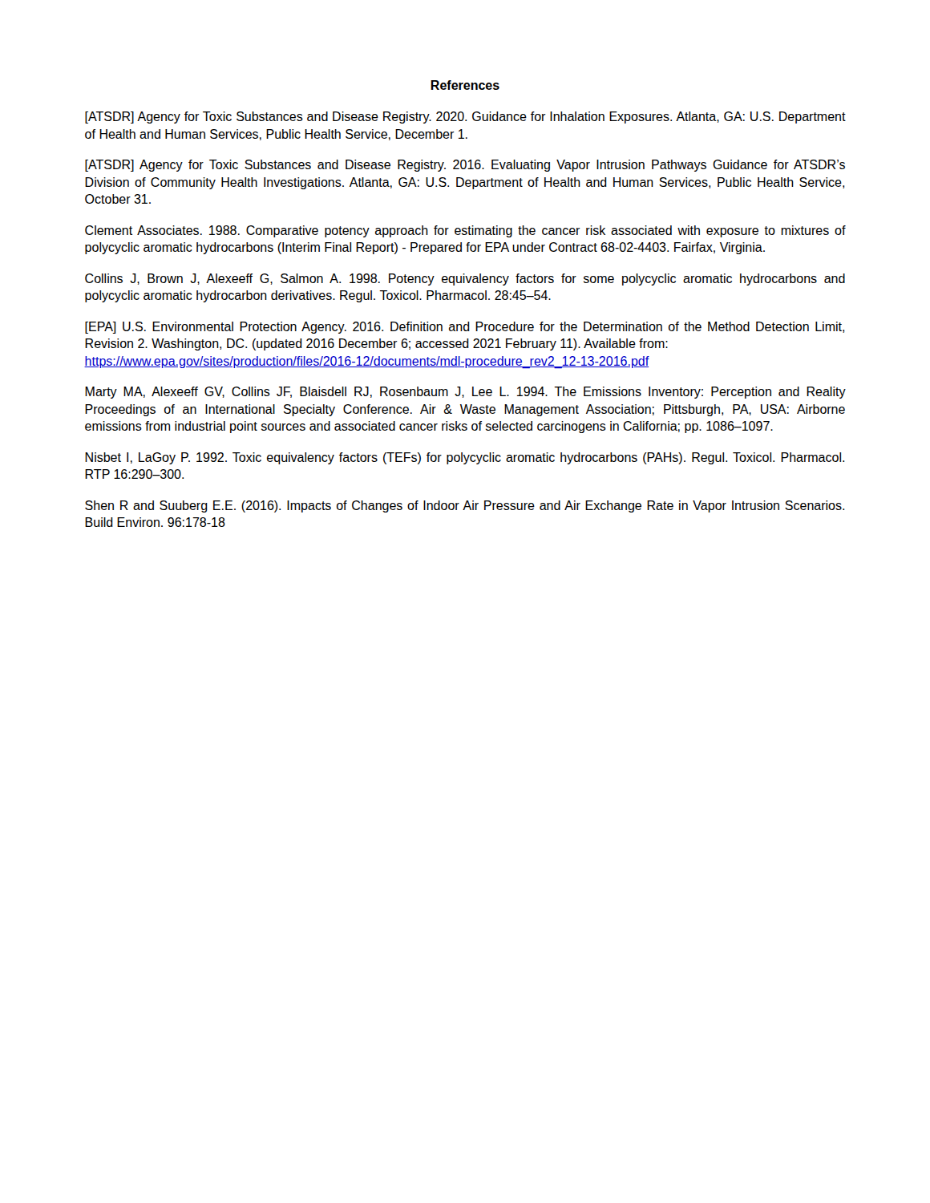References
[ATSDR] Agency for Toxic Substances and Disease Registry. 2020. Guidance for Inhalation Exposures. Atlanta, GA: U.S. Department of Health and Human Services, Public Health Service, December 1.
[ATSDR] Agency for Toxic Substances and Disease Registry. 2016. Evaluating Vapor Intrusion Pathways Guidance for ATSDR’s Division of Community Health Investigations. Atlanta, GA: U.S. Department of Health and Human Services, Public Health Service, October 31.
Clement Associates. 1988. Comparative potency approach for estimating the cancer risk associated with exposure to mixtures of polycyclic aromatic hydrocarbons (Interim Final Report) - Prepared for EPA under Contract 68-02-4403. Fairfax, Virginia.
Collins J, Brown J, Alexeeff G, Salmon A. 1998. Potency equivalency factors for some polycyclic aromatic hydrocarbons and polycyclic aromatic hydrocarbon derivatives. Regul. Toxicol. Pharmacol. 28:45–54.
[EPA] U.S. Environmental Protection Agency. 2016. Definition and Procedure for the Determination of the Method Detection Limit, Revision 2. Washington, DC. (updated 2016 December 6; accessed 2021 February 11). Available from:
https://www.epa.gov/sites/production/files/2016-12/documents/mdl-procedure_rev2_12-13-2016.pdf
Marty MA, Alexeeff GV, Collins JF, Blaisdell RJ, Rosenbaum J, Lee L. 1994. The Emissions Inventory: Perception and Reality Proceedings of an International Specialty Conference. Air & Waste Management Association; Pittsburgh, PA, USA: Airborne emissions from industrial point sources and associated cancer risks of selected carcinogens in California; pp. 1086–1097.
Nisbet I, LaGoy P. 1992. Toxic equivalency factors (TEFs) for polycyclic aromatic hydrocarbons (PAHs). Regul. Toxicol. Pharmacol. RTP 16:290–300.
Shen R and Suuberg E.E. (2016). Impacts of Changes of Indoor Air Pressure and Air Exchange Rate in Vapor Intrusion Scenarios. Build Environ. 96:178-18